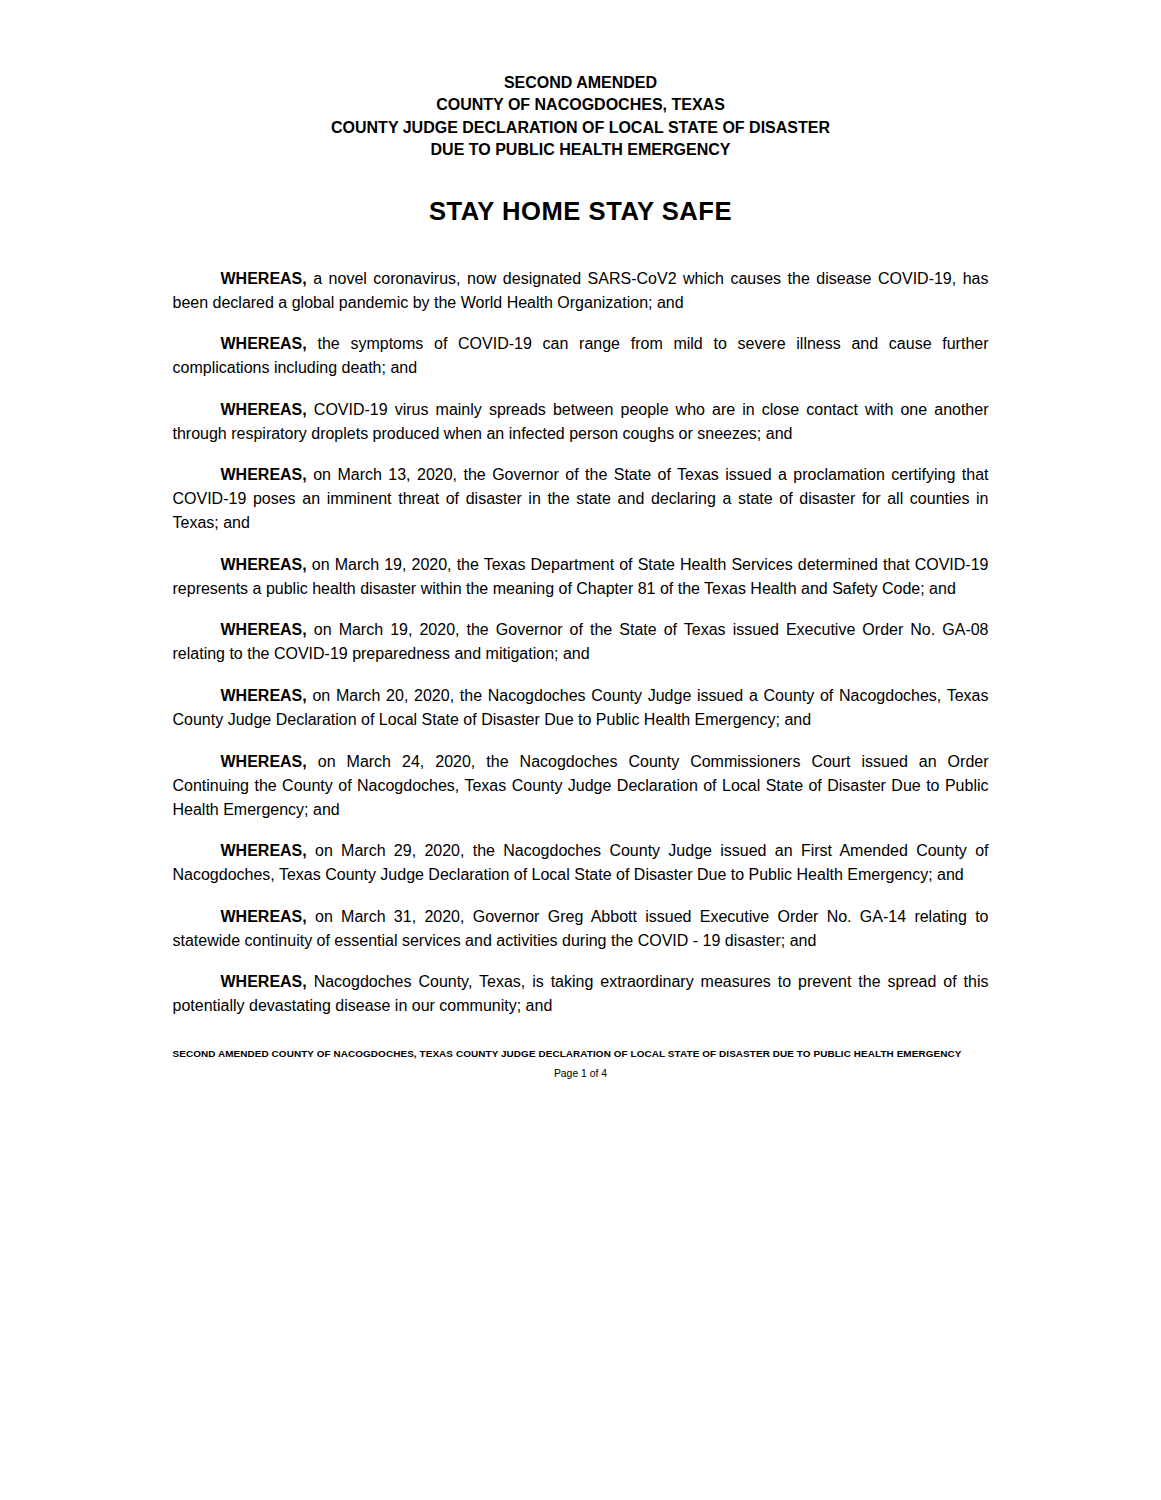SECOND AMENDED
COUNTY OF NACOGDOCHES, TEXAS
COUNTY JUDGE DECLARATION OF LOCAL STATE OF DISASTER
DUE TO PUBLIC HEALTH EMERGENCY
STAY HOME STAY SAFE
WHEREAS, a novel coronavirus, now designated SARS-CoV2 which causes the disease COVID-19, has been declared a global pandemic by the World Health Organization; and
WHEREAS, the symptoms of COVID-19 can range from mild to severe illness and cause further complications including death; and
WHEREAS, COVID-19 virus mainly spreads between people who are in close contact with one another through respiratory droplets produced when an infected person coughs or sneezes; and
WHEREAS, on March 13, 2020, the Governor of the State of Texas issued a proclamation certifying that COVID-19 poses an imminent threat of disaster in the state and declaring a state of disaster for all counties in Texas; and
WHEREAS, on March 19, 2020, the Texas Department of State Health Services determined that COVID-19 represents a public health disaster within the meaning of Chapter 81 of the Texas Health and Safety Code; and
WHEREAS, on March 19, 2020, the Governor of the State of Texas issued Executive Order No. GA-08 relating to the COVID-19 preparedness and mitigation; and
WHEREAS, on March 20, 2020, the Nacogdoches County Judge issued a County of Nacogdoches, Texas County Judge Declaration of Local State of Disaster Due to Public Health Emergency; and
WHEREAS, on March 24, 2020, the Nacogdoches County Commissioners Court issued an Order Continuing the County of Nacogdoches, Texas County Judge Declaration of Local State of Disaster Due to Public Health Emergency; and
WHEREAS, on March 29, 2020, the Nacogdoches County Judge issued an First Amended County of Nacogdoches, Texas County Judge Declaration of Local State of Disaster Due to Public Health Emergency; and
WHEREAS, on March 31, 2020, Governor Greg Abbott issued Executive Order No. GA-14 relating to statewide continuity of essential services and activities during the COVID - 19 disaster; and
WHEREAS, Nacogdoches County, Texas, is taking extraordinary measures to prevent the spread of this potentially devastating disease in our community; and
SECOND AMENDED COUNTY OF NACOGDOCHES, TEXAS COUNTY JUDGE DECLARATION OF LOCAL STATE OF DISASTER DUE TO PUBLIC HEALTH EMERGENCY
Page 1 of 4